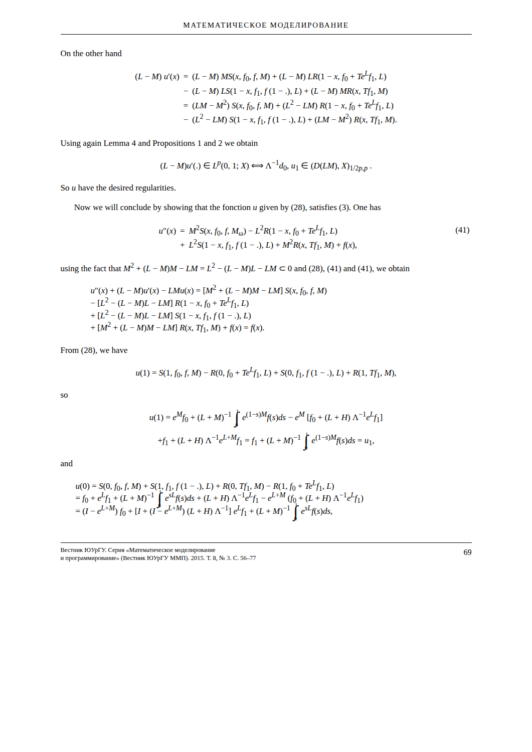МАТЕМАТИЧЕСКОЕ МОДЕЛИРОВАНИЕ
On the other hand
| ( L − M ) u ′( x ) | = | ( L − M ) MS ( x , f 0 , f , M ) + ( L − M ) LR (1 − x , f 0 + Te L f 1 , L ) |
| | − | ( L − M ) LS (1 − x , f 1 , f (1 − .), L ) + ( L − M ) MR ( x , Tf 1 , M ) |
| | = | ( LM − M 2 ) S ( x , f 0 , f , M ) + ( L 2 − LM ) R (1 − x , f 0 + Te L f 1 , L ) |
| | − | ( L 2 − LM ) S (1 − x , f 1 , f (1 − .), L ) + ( LM − M 2 ) R ( x , Tf 1 , M ). |
Using again Lemma 4 and Propositions 1 and 2 we obtain
(L − M)u′(.) ∈ Lp(0, 1; X) ⟺ Λ−1d0, u1 ∈ (D(LM), X)1/2p,p .
So u have the desired regularities.
Now we will conclude by showing that the fonction u given by (28), satisfies (3). One has
(41)
| u ″( x ) | = | M 2 S ( x , f 0 , f , M ω ) − L 2 R (1 − x , f 0 + Te L f 1 , L ) |
| | + | L 2 S (1 − x , f 1 , f (1 − .), L ) + M 2 R ( x , Tf 1 , M ) + f ( x ), |
using the fact that M2 + (L − M)M − LM = L2 − (L − M)L − LM ⊂ 0 and (28), (41) and (41), we obtain
u″(x) + (L − M)u′(x) − LMu(x) = [M2 + (L − M)M − LM] S(x, f0, f, M)
− [L2 − (L − M)L − LM] R(1 − x, f0 + TeLf1, L)
+ [L2 − (L − M)L − LM] S(1 − x, f1, f (1 − .), L)
+ [M2 + (L − M)M − LM] R(x, Tf1, M) + f(x) = f(x).
From (28), we have
u(1) = S(1, f0, f, M) − R(0, f0 + TeLf1, L) + S(0, f1, f (1 − .), L) + R(1, Tf1, M),
so
u(1) = eMf0 + (L + M)−1 ∫10 e(1−s)Mf(s)ds − eM [f0 + (L + H) Λ−1eLf1]
+f1 + (L + H) Λ−1eL+Mf1 = f1 + (L + M)−1 ∫10 e(1−s)Mf(s)ds = u1,
and
u(0) = S(0, f0, f, M) + S(1, f1, f (1 − .), L) + R(0, Tf1, M) − R(1, f0 + TeLf1, L)
= f0 + eLf1 + (L + M)−1 ∫10 esLf(s)ds + (L + H) Λ−1eLf1 − eL+M (f0 + (L + H) Λ−1eLf1)
= (I − eL+M) f0 + [I + (I − eL+M) (L + H) Λ−1] eLf1 + (L + M)−1 ∫10 esLf(s)ds,
69 Вестник ЮУрГУ. Серия «Математическое моделирование
и программирование» (Вестник ЮУрГУ ММП). 2015. Т. 8, № 3. С. 56–77